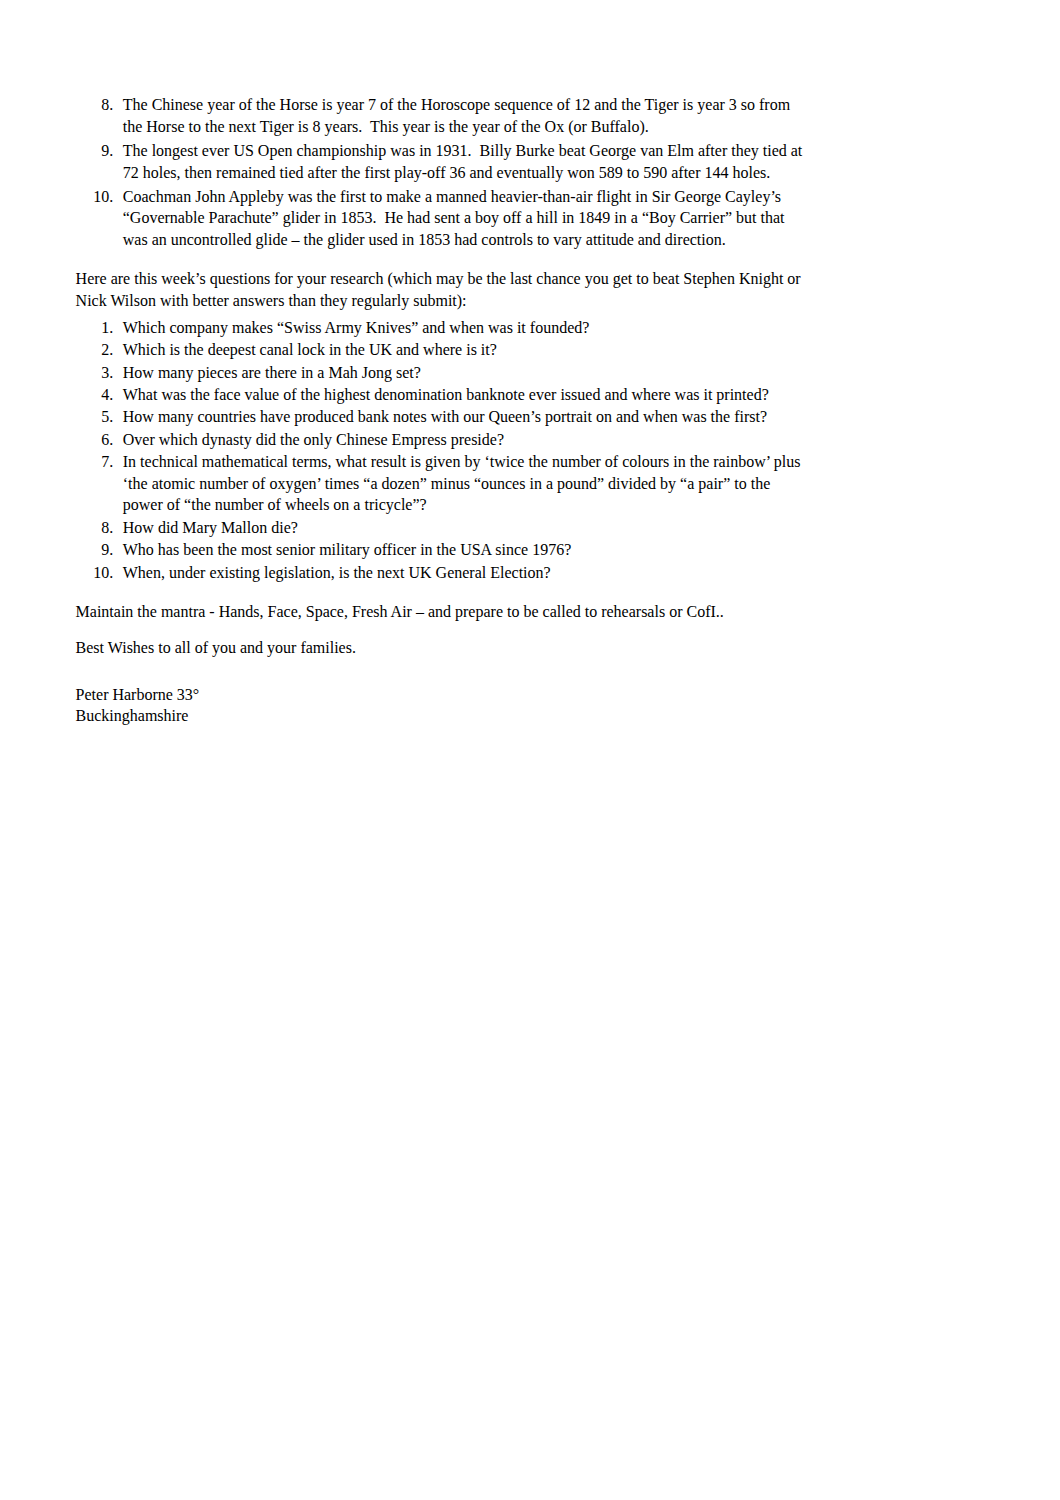The Chinese year of the Horse is year 7 of the Horoscope sequence of 12 and the Tiger is year 3 so from the Horse to the next Tiger is 8 years. This year is the year of the Ox (or Buffalo).
The longest ever US Open championship was in 1931. Billy Burke beat George van Elm after they tied at 72 holes, then remained tied after the first play-off 36 and eventually won 589 to 590 after 144 holes.
Coachman John Appleby was the first to make a manned heavier-than-air flight in Sir George Cayley’s “Governable Parachute” glider in 1853. He had sent a boy off a hill in 1849 in a “Boy Carrier” but that was an uncontrolled glide – the glider used in 1853 had controls to vary attitude and direction.
Here are this week’s questions for your research (which may be the last chance you get to beat Stephen Knight or Nick Wilson with better answers than they regularly submit):
Which company makes “Swiss Army Knives” and when was it founded?
Which is the deepest canal lock in the UK and where is it?
How many pieces are there in a Mah Jong set?
What was the face value of the highest denomination banknote ever issued and where was it printed?
How many countries have produced bank notes with our Queen’s portrait on and when was the first?
Over which dynasty did the only Chinese Empress preside?
In technical mathematical terms, what result is given by ‘twice the number of colours in the rainbow’ plus ‘the atomic number of oxygen’ times “a dozen” minus “ounces in a pound” divided by “a pair” to the power of “the number of wheels on a tricycle”?
How did Mary Mallon die?
Who has been the most senior military officer in the USA since 1976?
When, under existing legislation, is the next UK General Election?
Maintain the mantra - Hands, Face, Space, Fresh Air – and prepare to be called to rehearsals or CofI..
Best Wishes to all of you and your families.
Peter Harborne 33° Buckinghamshire